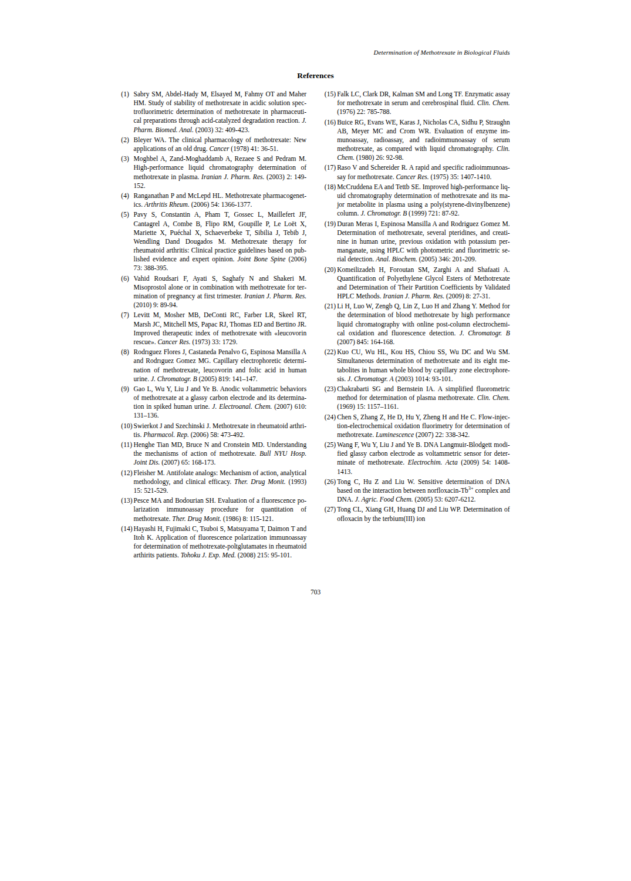Determination of Methotrexate in Biological Fluids
References
(1) Sabry SM, Abdel-Hady M, Elsayed M, Fahmy OT and Maher HM. Study of stability of methotrexate in acidic solution spectrofluorimetric determination of methotrexate in pharmaceutical preparations through acid-catalyzed degradation reaction. J. Pharm. Biomed. Anal. (2003) 32: 409-423.
(2) Bleyer WA. The clinical pharmacology of methotrexate: New applications of an old drug. Cancer (1978) 41: 36-51.
(3) Moghbel A, Zand-Moghaddamb A, Rezaee S and Pedram M. High-performance liquid chromatography determination of methotrexate in plasma. Iranian J. Pharm. Res. (2003) 2: 149-152.
(4) Ranganathan P and McLepd HL. Methotrexate pharmacogenetics. Arthritis Rheum. (2006) 54: 1366-1377.
(5) Pavy S, Constantin A, Pham T, Gossec L, Maillefert JF, Cantagrel A, Combe B, Flipo RM, Goupille P, Le Loët X, Mariette X, Puéchal X, Schaeverbeke T, Sibilia J, Tebib J, Wendling Dand Dougados M. Methotrexate therapy for rheumatoid arthritis: Clinical practice guidelines based on published evidence and expert opinion. Joint Bone Spine (2006) 73: 388-395.
(6) Vahid Roudsari F, Ayati S, Saghafy N and Shakeri M. Misoprostol alone or in combination with methotrexate for termination of pregnancy at first trimester. Iranian J. Pharm. Res. (2010) 9: 89-94.
(7) Levitt M, Mosher MB, DeConti RC, Farber LR, Skeel RT, Marsh JC, Mitchell MS, Papac RJ, Thomas ED and Bertino JR. Improved therapeutic index of methotrexate with «leucovorin rescue». Cancer Res. (1973) 33: 1729.
(8) Rodrıguez Flores J, Castaneda Penalvo G, Espinosa Mansilla A and Rodrıguez Gomez MG. Capillary electrophoretic determination of methotrexate, leucovorin and folic acid in human urine. J. Chromatogr. B (2005) 819: 141–147.
(9) Gao L, Wu Y, Liu J and Ye B. Anodic voltammetric behaviors of methotrexate at a glassy carbon electrode and its determination in spiked human urine. J. Electroanal. Chem. (2007) 610: 131–136.
(10) Swierkot J and Szechinski J. Methotrexate in rheumatoid arthritis. Pharmacol. Rep. (2006) 58: 473-492.
(11) Henghe Tian MD, Bruce N and Cronstein MD. Understanding the mechanisms of action of methotrexate. Bull NYU Hosp. Joint Dis. (2007) 65: 168-173.
(12) Fleisher M. Antifolate analogs: Mechanism of action, analytical methodology, and clinical efficacy. Ther. Drug Monit. (1993) 15: 521-529.
(13) Pesce MA and Bodourian SH. Evaluation of a fluorescence polarization immunoassay procedure for quantitation of methotrexate. Ther. Drug Monit. (1986) 8: 115-121.
(14) Hayashi H, Fujimaki C, Tsuboi S, Matsuyama T, Daimon T and Itoh K. Application of fluorescence polarization immunoassay for determination of methotrexate-poltglutamates in rheumatoid arthirits patients. Tohoku J. Exp. Med. (2008) 215: 95-101.
(15) Falk LC, Clark DR, Kalman SM and Long TF. Enzymatic assay for methotrexate in serum and cerebrospinal fluid. Clin. Chem. (1976) 22: 785-788.
(16) Buice RG, Evans WE, Karas J, Nicholas CA, Sidhu P, Straughn AB, Meyer MC and Crom WR. Evaluation of enzyme immunoassay, radioassay, and radioimmunoassay of serum methotrexate, as compared with liquid chromatography. Clin. Chem. (1980) 26: 92-98.
(17) Raso V and Schereider R. A rapid and specific radioimmunoassay for methotrexate. Cancer Res. (1975) 35: 1407-1410.
(18) McCruddena EA and Tettb SE. Improved high-performance liquid chromatography determination of methotrexate and its major metabolite in plasma using a poly(styrene-divinylbenzene) column. J. Chromatogr. B (1999) 721: 87-92.
(19) Duran Meras I, Espinosa Mansilla A and Rodriguez Gomez M. Determination of methotrexate, several pteridines, and creatinine in human urine, previous oxidation with potassium permanganate, using HPLC with photometric and fluorimetric serial detection. Anal. Biochem. (2005) 346: 201-209.
(20) Komeilizadeh H, Foroutan SM, Zarghi A and Shafaati A. Quantification of Polyethylene Glycol Esters of Methotrexate and Determination of Their Partition Coefficients by Validated HPLC Methods. Iranian J. Pharm. Res. (2009) 8: 27-31.
(21) Li H, Luo W, Zengb Q, Lin Z, Luo H and Zhang Y. Method for the determination of blood methotrexate by high performance liquid chromatography with online post-column electrochemical oxidation and fluorescence detection. J. Chromatogr. B (2007) 845: 164-168.
(22) Kuo CU, Wu HL, Kou HS, Chiou SS, Wu DC and Wu SM. Simultaneous determination of methotrexate and its eight metabolites in human whole blood by capillary zone electrophoresis. J. Chromatogr. A (2003) 1014: 93-101.
(23) Chakrabarti SG and Bernstein IA. A simplified fluorometric method for determination of plasma methotrexate. Clin. Chem. (1969) 15: 1157–1161.
(24) Chen S, Zhang Z, He D, Hu Y, Zheng H and He C. Flow-injection-electrochemical oxidation fluorimetry for determination of methotrexate. Luminescence (2007) 22: 338-342.
(25) Wang F, Wu Y, Liu J and Ye B. DNA Langmuir-Blodgett modified glassy carbon electrode as voltammetric sensor for determinate of methotrexate. Electrochim. Acta (2009) 54: 1408-1413.
(26) Tong C, Hu Z and Liu W. Sensitive determination of DNA based on the interaction between norfloxacin-Tb3+ complex and DNA. J. Agric. Food Chem. (2005) 53: 6207-6212.
(27) Tong CL, Xiang GH, Huang DJ and Liu WP. Determination of ofloxacin by the terbium(III) ion
703